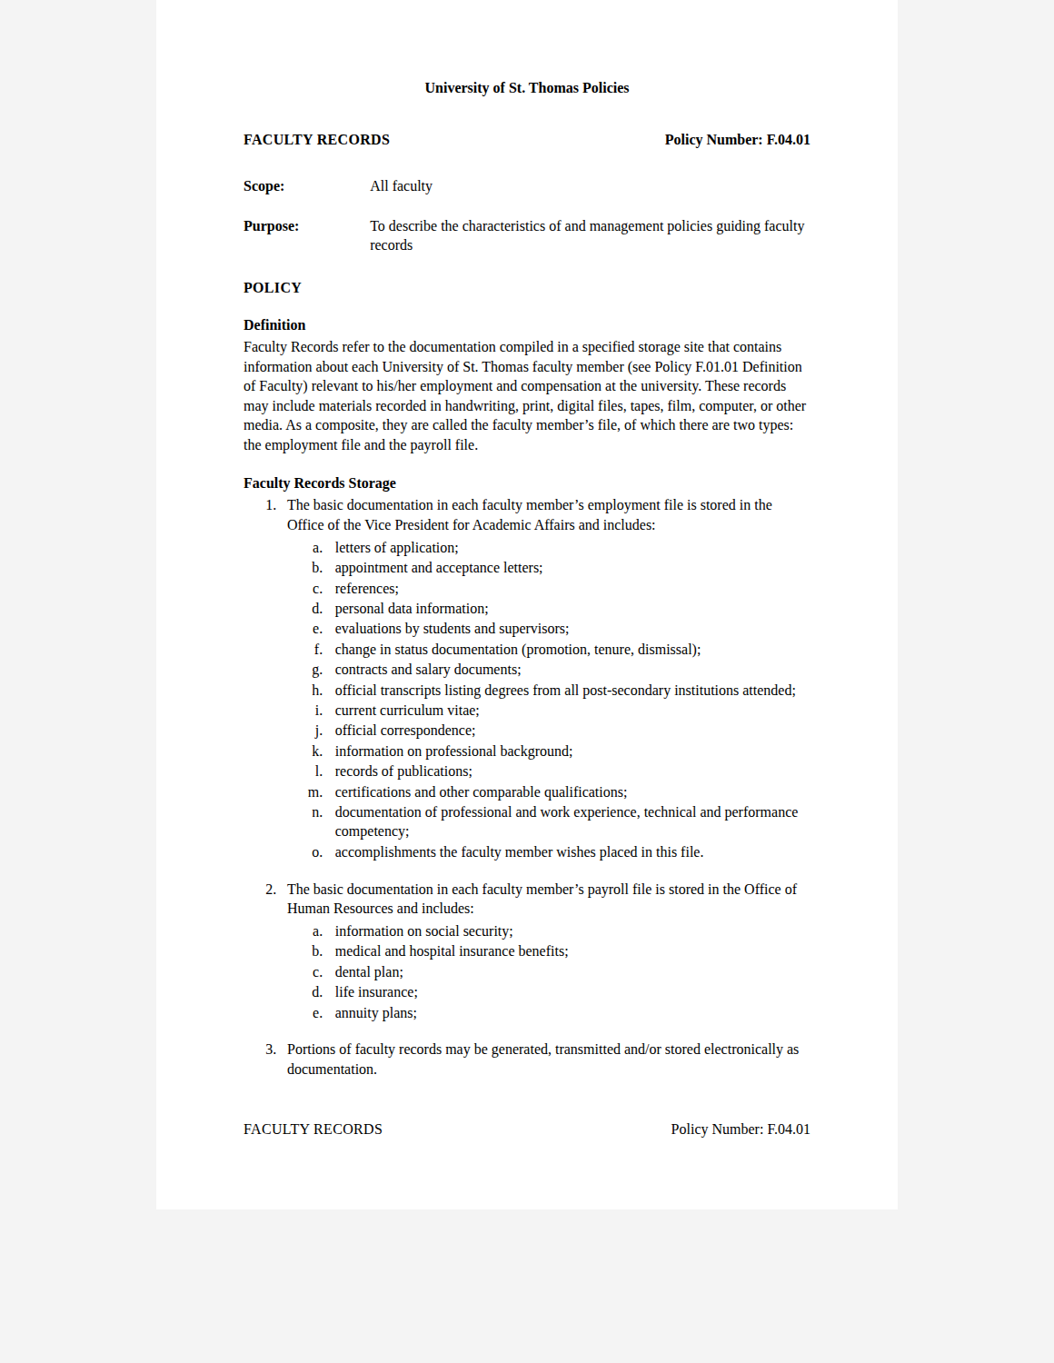University of St. Thomas Policies
FACULTY RECORDS Policy Number: F.04.01
Scope:
All faculty
Purpose:
To describe the characteristics of and management policies guiding faculty records
POLICY
Definition
Faculty Records refer to the documentation compiled in a specified storage site that contains information about each University of St. Thomas faculty member (see Policy F.01.01 Definition of Faculty) relevant to his/her employment and compensation at the university. These records may include materials recorded in handwriting, print, digital files, tapes, film, computer, or other media. As a composite, they are called the faculty member’s file, of which there are two types: the employment file and the payroll file.
Faculty Records Storage
The basic documentation in each faculty member’s employment file is stored in the Office of the Vice President for Academic Affairs and includes:
letters of application;
appointment and acceptance letters;
references;
personal data information;
evaluations by students and supervisors;
change in status documentation (promotion, tenure, dismissal);
contracts and salary documents;
official transcripts listing degrees from all post-secondary institutions attended;
current curriculum vitae;
official correspondence;
information on professional background;
records of publications;
certifications and other comparable qualifications;
documentation of professional and work experience, technical and performance competency;
accomplishments the faculty member wishes placed in this file.
The basic documentation in each faculty member’s payroll file is stored in the Office of Human Resources and includes:
information on social security;
medical and hospital insurance benefits;
dental plan;
life insurance;
annuity plans;
Portions of faculty records may be generated, transmitted and/or stored electronically as documentation.
FACULTY RECORDS Policy Number: F.04.01